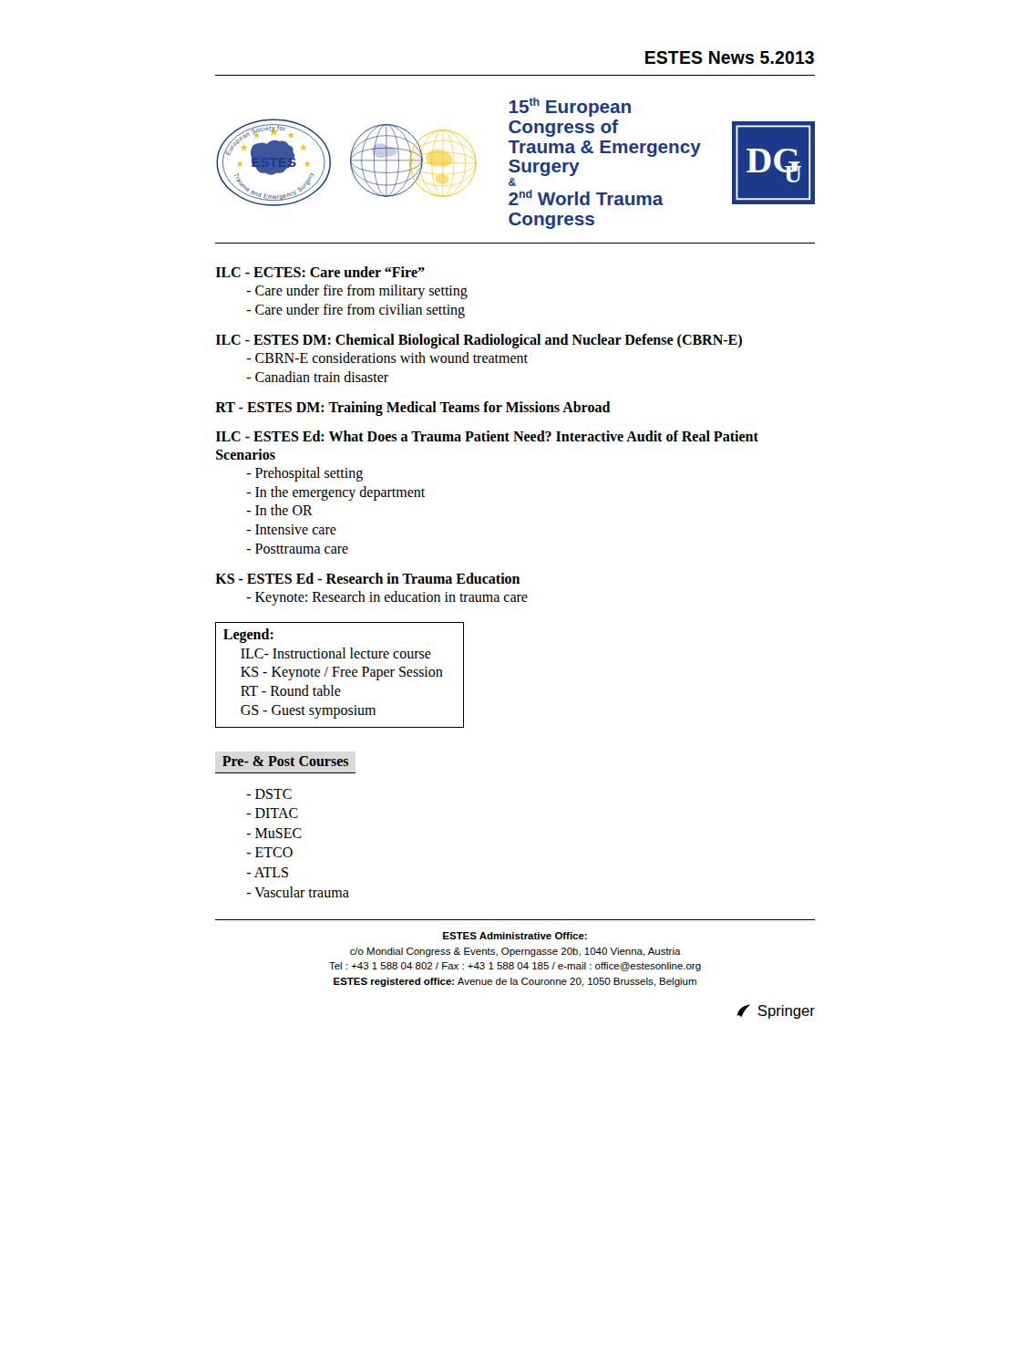ESTES News 5.2013
European Society for Trauma and Emergency Surgery ESTES
15th European Congress of
Trauma & Emergency Surgery
&
2nd World Trauma Congress
DG U
ILC - ECTES: Care under “Fire”
Care under fire from military setting
Care under fire from civilian setting
ILC - ESTES DM: Chemical Biological Radiological and Nuclear Defense (CBRN-E)
CBRN-E considerations with wound treatment
Canadian train disaster
RT - ESTES DM: Training Medical Teams for Missions Abroad
ILC - ESTES Ed: What Does a Trauma Patient Need? Interactive Audit of Real Patient Scenarios
Prehospital setting
In the emergency department
In the OR
Intensive care
Posttrauma care
KS - ESTES Ed - Research in Trauma Education
Keynote: Research in education in trauma care
Legend:
ILC- Instructional lecture course
KS - Keynote / Free Paper Session
RT - Round table
GS - Guest symposium
Pre- & Post Courses
DSTC
DITAC
MuSEC
ETCO
ATLS
Vascular trauma
ESTES Administrative Office:
c/o Mondial Congress & Events, Operngasse 20b, 1040 Vienna, Austria
Tel : +43 1 588 04 802 / Fax : +43 1 588 04 185 / e-mail : office@estesonline.org
ESTES registered office: Avenue de la Couronne 20, 1050 Brussels, Belgium
Springer